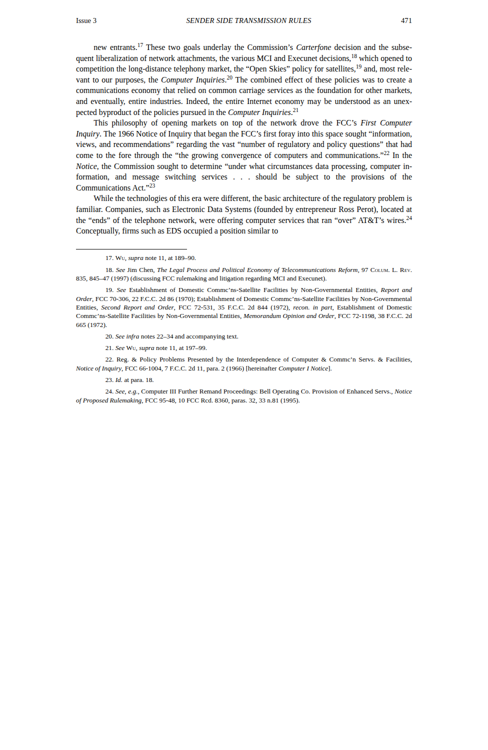Issue 3 SENDER SIDE TRANSMISSION RULES 471
new entrants.17 These two goals underlay the Commission’s Carterfone decision and the subsequent liberalization of network attachments, the various MCI and Execunet decisions,18 which opened to competition the long-distance telephony market, the “Open Skies” policy for satellites,19 and, most relevant to our purposes, the Computer Inquiries.20 The combined effect of these policies was to create a communications economy that relied on common carriage services as the foundation for other markets, and eventually, entire industries. Indeed, the entire Internet economy may be understood as an unexpected byproduct of the policies pursued in the Computer Inquiries.21
This philosophy of opening markets on top of the network drove the FCC’s First Computer Inquiry. The 1966 Notice of Inquiry that began the FCC’s first foray into this space sought “information, views, and recommendations” regarding the vast “number of regulatory and policy questions” that had come to the fore through the “the growing convergence of computers and communications.”22 In the Notice, the Commission sought to determine “under what circumstances data processing, computer information, and message switching services . . . should be subject to the provisions of the Communications Act.”23
While the technologies of this era were different, the basic architecture of the regulatory problem is familiar. Companies, such as Electronic Data Systems (founded by entrepreneur Ross Perot), located at the “ends” of the telephone network, were offering computer services that ran “over” AT&T’s wires.24 Conceptually, firms such as EDS occupied a position similar to
17. Wu, supra note 11, at 189–90.
18. See Jim Chen, The Legal Process and Political Economy of Telecommunications Reform, 97 Colum. L. Rev. 835, 845–47 (1997) (discussing FCC rulemaking and litigation regarding MCI and Execunet).
19. See Establishment of Domestic Commc’ns-Satellite Facilities by Non-Governmental Entities, Report and Order, FCC 70-306, 22 F.C.C. 2d 86 (1970); Establishment of Domestic Commc’ns-Satellite Facilities by Non-Governmental Entities, Second Report and Order, FCC 72-531, 35 F.C.C. 2d 844 (1972), recon. in part, Establishment of Domestic Commc’ns-Satellite Facilities by Non-Governmental Entities, Memorandum Opinion and Order, FCC 72-1198, 38 F.C.C. 2d 665 (1972).
20. See infra notes 22–34 and accompanying text.
21. See Wu, supra note 11, at 197–99.
22. Reg. & Policy Problems Presented by the Interdependence of Computer & Commc’n Servs. & Facilities, Notice of Inquiry, FCC 66-1004, 7 F.C.C. 2d 11, para. 2 (1966) [hereinafter Computer I Notice].
23. Id. at para. 18.
24. See, e.g., Computer III Further Remand Proceedings: Bell Operating Co. Provision of Enhanced Servs., Notice of Proposed Rulemaking, FCC 95-48, 10 FCC Rcd. 8360, paras. 32, 33 n.81 (1995).